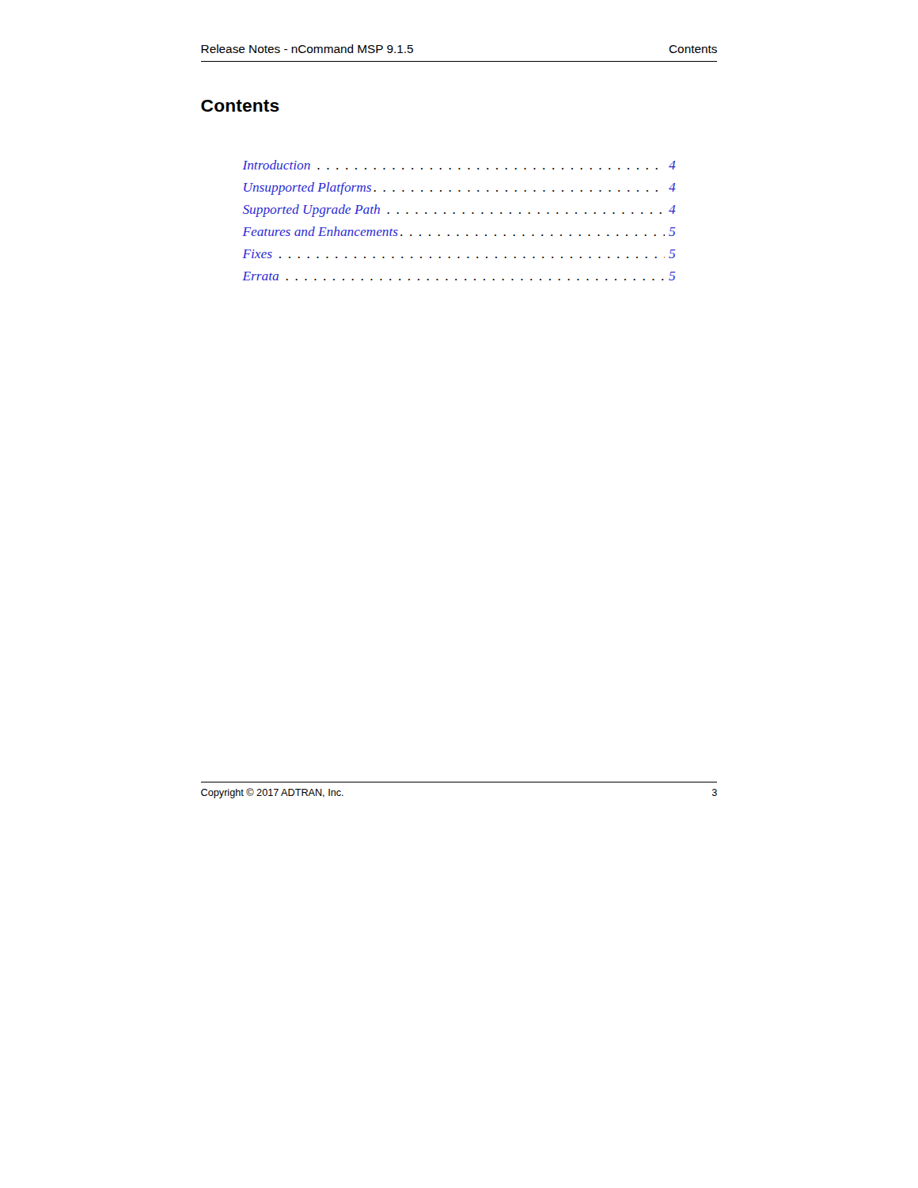Release Notes - nCommand MSP 9.1.5
Contents
Contents
Introduction . . . . . . . . . . . . . . . . . . . . . . . . . . . . . . . . . . . . . . . . . . . . . . . . . . . 4
Unsupported Platforms . . . . . . . . . . . . . . . . . . . . . . . . . . . . . . . . . . . . . . . . . . . 4
Supported Upgrade Path . . . . . . . . . . . . . . . . . . . . . . . . . . . . . . . . . . . . . . . 4
Features and Enhancements . . . . . . . . . . . . . . . . . . . . . . . . . . . . . . . . . . . . . 5
Fixes . . . . . . . . . . . . . . . . . . . . . . . . . . . . . . . . . . . . . . . . . . . . . . . . . . . . . . . 5
Errata . . . . . . . . . . . . . . . . . . . . . . . . . . . . . . . . . . . . . . . . . . . . . . . . . . . . . . . 5
Copyright © 2017 ADTRAN, Inc.
3